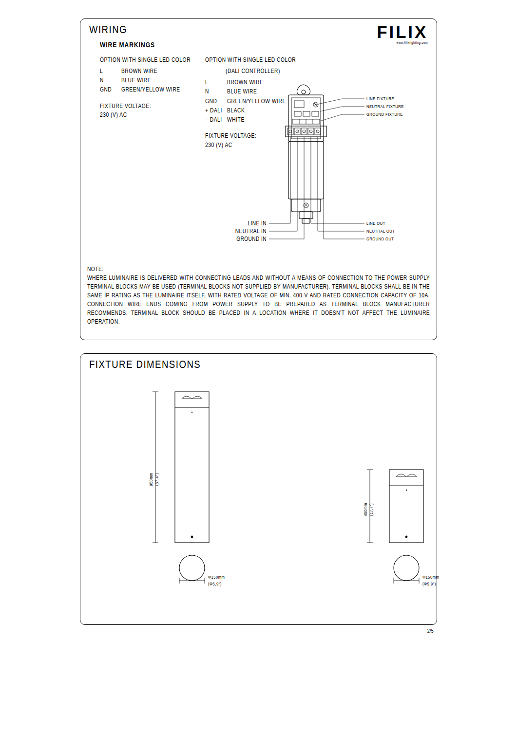FILIX
www.filixlighting.com
WIRING
WIRE MARKINGS
OPTION WITH SINGLE LED COLOR
| L | BROWN WIRE |
| N | BLUE WIRE |
| GND | GREEN/YELLOW WIRE |
FIXTURE VOLTAGE:
230 (V) AC
OPTION WITH SINGLE LED COLOR
(DALI CONTROLLER)
| L | BROWN WIRE |
| N | BLUE WIRE |
| GND | GREEN/YELLOW WIRE |
| + DALI | BLACK |
| – DALI | WHITE |
FIXTURE VOLTAGE:
230 (V) AC
LINE FIXTURE NEUTRAL FIXTURE GROUND FIXTURE LINE OUT NEUTRAL OUT GROUND OUT
LINE IN
NEUTRAL IN
GROUND IN
NOTE:
WHERE LUMINAIRE IS DELIVERED WITH CONNECTING LEADS AND WITHOUT A MEANS OF CONNECTION TO THE POWER SUPPLY TERMINAL BLOCKS MAY BE USED (TERMINAL BLOCKS NOT SUPPLIED BY MANUFACTURER). TERMINAL BLOCKS SHALL BE IN THE SAME IP RATING AS THE LUMINAIRE ITSELF, WITH RATED VOLTAGE OF MIN. 400 V AND RATED CONNECTION CAPACITY OF 10A. CONNECTION WIRE ENDS COMING FROM POWER SUPPLY TO BE PREPARED AS TERMINAL BLOCK MANUFACTURER RECOMMENDS. TERMINAL BLOCK SHOULD BE PLACED IN A LOCATION WHERE IT DOESN’T NOT AFFECT THE LUMINAIRE OPERATION.
FIXTURE DIMENSIONS
950mm (37,4") Φ150mm (Φ5,9")
450mm (17,7") Φ150mm (Φ5,9")
2/5